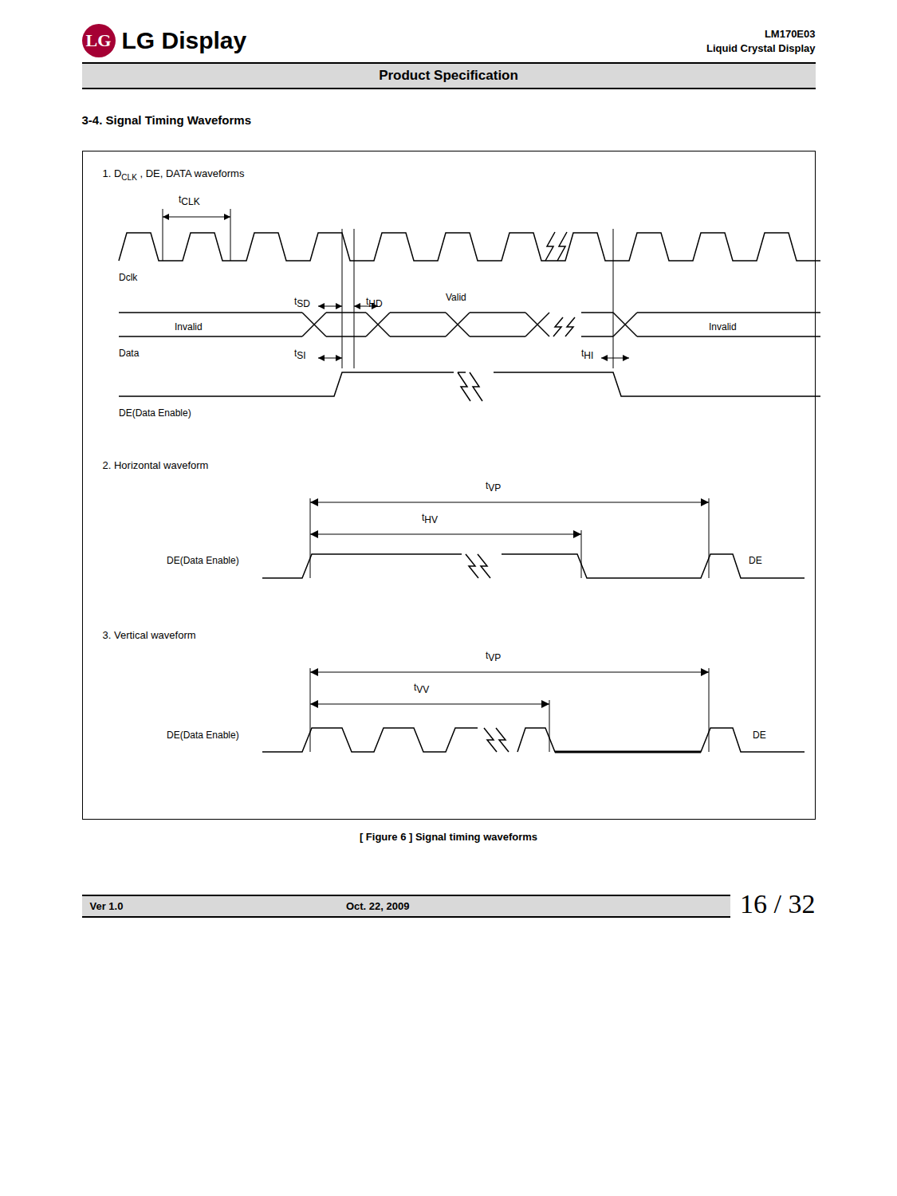LG
LG Display
LM170E03
Liquid Crystal Display
Product Specification
3-4. Signal Timing Waveforms
1. DCLK , DE, DATA waveforms
tCLK Dclk tSD tHD Valid Invalid Invalid Data tSI tHI DE(Data Enable)
2. Horizontal waveform
tVP tHV DE(Data Enable) DE
3. Vertical waveform
tVP tVV DE(Data Enable) DE
[ Figure 6 ] Signal timing waveforms
Ver 1.0
Oct. 22, 2009
16 / 32